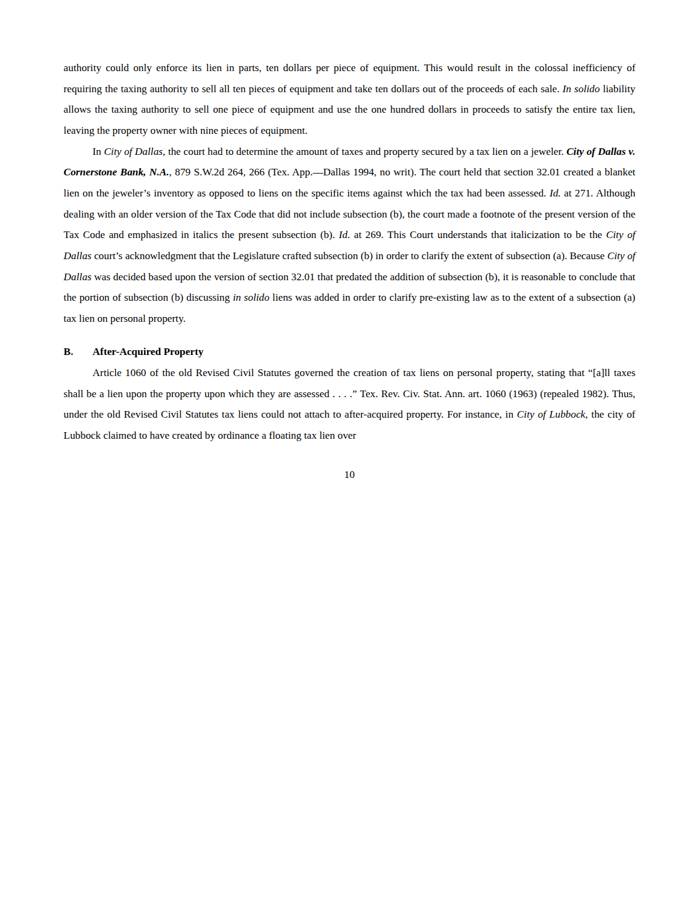authority could only enforce its lien in parts, ten dollars per piece of equipment. This would result in the colossal inefficiency of requiring the taxing authority to sell all ten pieces of equipment and take ten dollars out of the proceeds of each sale. In solido liability allows the taxing authority to sell one piece of equipment and use the one hundred dollars in proceeds to satisfy the entire tax lien, leaving the property owner with nine pieces of equipment.
In City of Dallas, the court had to determine the amount of taxes and property secured by a tax lien on a jeweler. City of Dallas v. Cornerstone Bank, N.A., 879 S.W.2d 264, 266 (Tex. App.—Dallas 1994, no writ). The court held that section 32.01 created a blanket lien on the jeweler’s inventory as opposed to liens on the specific items against which the tax had been assessed. Id. at 271. Although dealing with an older version of the Tax Code that did not include subsection (b), the court made a footnote of the present version of the Tax Code and emphasized in italics the present subsection (b). Id. at 269. This Court understands that italicization to be the City of Dallas court’s acknowledgment that the Legislature crafted subsection (b) in order to clarify the extent of subsection (a). Because City of Dallas was decided based upon the version of section 32.01 that predated the addition of subsection (b), it is reasonable to conclude that the portion of subsection (b) discussing in solido liens was added in order to clarify pre-existing law as to the extent of a subsection (a) tax lien on personal property.
B. After-Acquired Property
Article 1060 of the old Revised Civil Statutes governed the creation of tax liens on personal property, stating that “[a]ll taxes shall be a lien upon the property upon which they are assessed . . . .” Tex. Rev. Civ. Stat. Ann. art. 1060 (1963) (repealed 1982). Thus, under the old Revised Civil Statutes tax liens could not attach to after-acquired property. For instance, in City of Lubbock, the city of Lubbock claimed to have created by ordinance a floating tax lien over
10